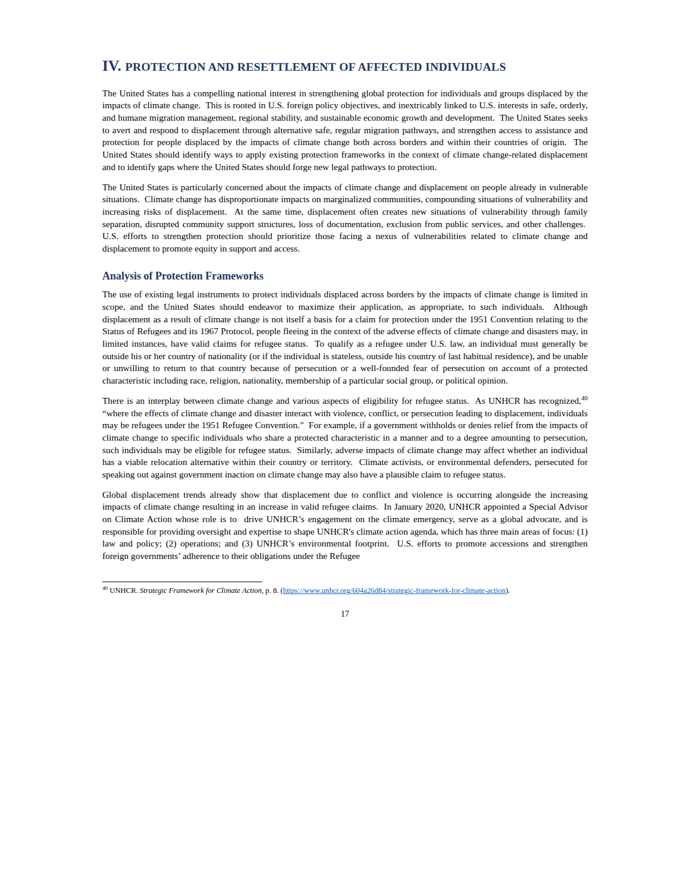IV. PROTECTION AND RESETTLEMENT OF AFFECTED INDIVIDUALS
The United States has a compelling national interest in strengthening global protection for individuals and groups displaced by the impacts of climate change. This is rooted in U.S. foreign policy objectives, and inextricably linked to U.S. interests in safe, orderly, and humane migration management, regional stability, and sustainable economic growth and development. The United States seeks to avert and respond to displacement through alternative safe, regular migration pathways, and strengthen access to assistance and protection for people displaced by the impacts of climate change both across borders and within their countries of origin. The United States should identify ways to apply existing protection frameworks in the context of climate change-related displacement and to identify gaps where the United States should forge new legal pathways to protection.
The United States is particularly concerned about the impacts of climate change and displacement on people already in vulnerable situations. Climate change has disproportionate impacts on marginalized communities, compounding situations of vulnerability and increasing risks of displacement. At the same time, displacement often creates new situations of vulnerability through family separation, disrupted community support structures, loss of documentation, exclusion from public services, and other challenges. U.S. efforts to strengthen protection should prioritize those facing a nexus of vulnerabilities related to climate change and displacement to promote equity in support and access.
Analysis of Protection Frameworks
The use of existing legal instruments to protect individuals displaced across borders by the impacts of climate change is limited in scope, and the United States should endeavor to maximize their application, as appropriate, to such individuals. Although displacement as a result of climate change is not itself a basis for a claim for protection under the 1951 Convention relating to the Status of Refugees and its 1967 Protocol, people fleeing in the context of the adverse effects of climate change and disasters may, in limited instances, have valid claims for refugee status. To qualify as a refugee under U.S. law, an individual must generally be outside his or her country of nationality (or if the individual is stateless, outside his country of last habitual residence), and be unable or unwilling to return to that country because of persecution or a well-founded fear of persecution on account of a protected characteristic including race, religion, nationality, membership of a particular social group, or political opinion.
There is an interplay between climate change and various aspects of eligibility for refugee status. As UNHCR has recognized,40 “where the effects of climate change and disaster interact with violence, conflict, or persecution leading to displacement, individuals may be refugees under the 1951 Refugee Convention.” For example, if a government withholds or denies relief from the impacts of climate change to specific individuals who share a protected characteristic in a manner and to a degree amounting to persecution, such individuals may be eligible for refugee status. Similarly, adverse impacts of climate change may affect whether an individual has a viable relocation alternative within their country or territory. Climate activists, or environmental defenders, persecuted for speaking out against government inaction on climate change may also have a plausible claim to refugee status.
Global displacement trends already show that displacement due to conflict and violence is occurring alongside the increasing impacts of climate change resulting in an increase in valid refugee claims. In January 2020, UNHCR appointed a Special Advisor on Climate Action whose role is to drive UNHCR’s engagement on the climate emergency, serve as a global advocate, and is responsible for providing oversight and expertise to shape UNHCR's climate action agenda, which has three main areas of focus: (1) law and policy; (2) operations; and (3) UNHCR’s environmental footprint. U.S. efforts to promote accessions and strengthen foreign governments’ adherence to their obligations under the Refugee
40 UNHCR. Strategic Framework for Climate Action, p. 8. (https://www.unhcr.org/604a26d84/strategic-framework-for-climate-action).
17